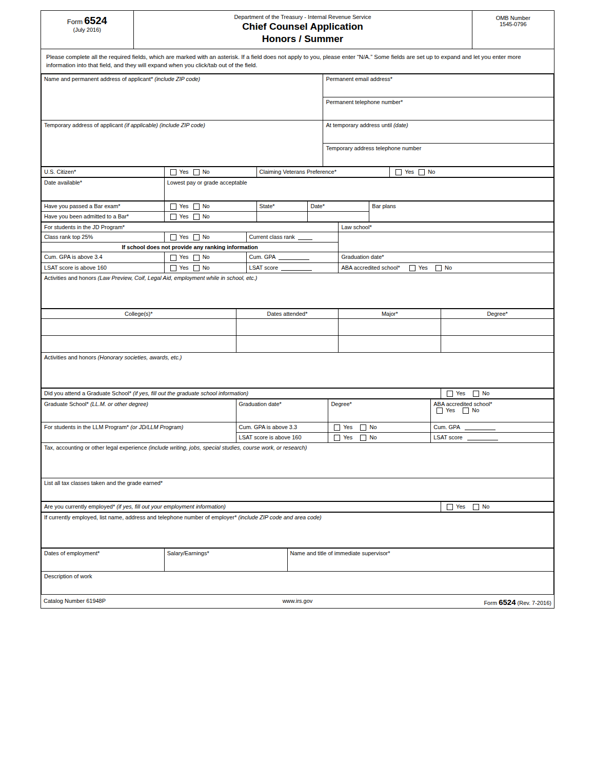| Form 6524 (July 2016) | Department of the Treasury - Internal Revenue Service Chief Counsel Application Honors / Summer | OMB Number 1545-0796 |
Please complete all the required fields, which are marked with an asterisk. If a field does not apply to you, please enter “N/A.” Some fields are set up to expand and let you enter more information into that field, and they will expand when you click/tab out of the field.
| Name and permanent address of applicant* (include ZIP code) | Permanent email address* |
| Permanent telephone number* |
| Temporary address of applicant (if applicable) (include ZIP code) | At temporary address until (date) |
| Temporary address telephone number |
| U.S. Citizen* | Yes No | Claiming Veterans Preference* | Yes No |
| Date available* | Lowest pay or grade acceptable |
| Have you passed a Bar exam* | Yes No | State* | Date* | Bar plans |
| Have you been admitted to a Bar* | Yes No | | |
| For students in the JD Program* | Law school* |
| Class rank top 25% | Yes No | Current class rank | |
| If school does not provide any ranking information |
| Cum. GPA is above 3.4 | Yes No | Cum. GPA | Graduation date* |
| LSAT score is above 160 | Yes No | LSAT score | ABA accredited school* Yes No |
| Activities and honors (Law Preview, Coif, Legal Aid, employment while in school, etc.) |
| College(s)* | Dates attended* | Major* | Degree* |
| Activities and honors (Honorary societies, awards, etc.) |
| Did you attend a Graduate School* (if yes, fill out the graduate school information) | Yes No |
| Graduate School* (LL.M. or other degree) | Graduation date* | Degree* | ABA accredited school* Yes No |
| For students in the LLM Program* (or JD/LLM Program) | Cum. GPA is above 3.3 | Yes No | Cum. GPA |
| LSAT score is above 160 | Yes No | LSAT score |
| Tax, accounting or other legal experience (include writing, jobs, special studies, course work, or research) |
| List all tax classes taken and the grade earned* |
| Are you currently employed* (if yes, fill out your employment information) | Yes No |
| If currently employed, list name, address and telephone number of employer* (include ZIP code and area code) |
| Dates of employment* | Salary/Earnings* | Name and title of immediate supervisor* |
| Description of work |
| Catalog Number 61948P | www.irs.gov | Form 6524 (Rev. 7-2016) |